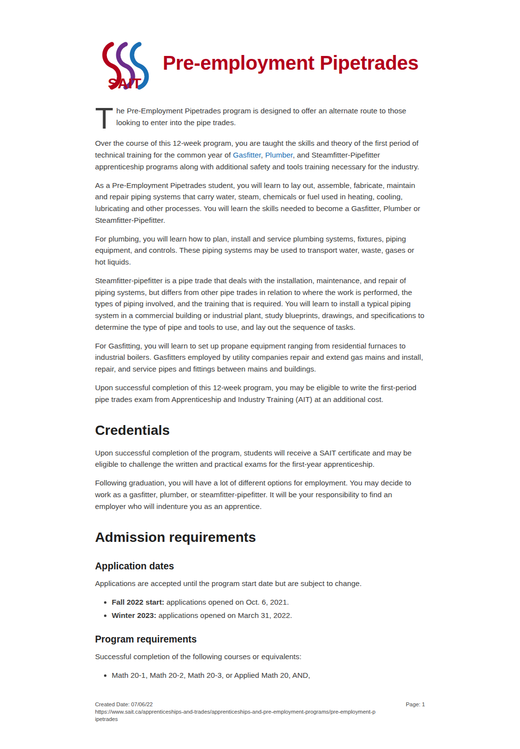SAIT
Pre-employment Pipetrades
The Pre-Employment Pipetrades program is designed to offer an alternate route to those looking to enter into the pipe trades.
Over the course of this 12-week program, you are taught the skills and theory of the first period of technical training for the common year of Gasfitter, Plumber, and Steamfitter-Pipefitter apprenticeship programs along with additional safety and tools training necessary for the industry.
As a Pre-Employment Pipetrades student, you will learn to lay out, assemble, fabricate, maintain and repair piping systems that carry water, steam, chemicals or fuel used in heating, cooling, lubricating and other processes. You will learn the skills needed to become a Gasfitter, Plumber or Steamfitter-Pipefitter.
For plumbing, you will learn how to plan, install and service plumbing systems, fixtures, piping equipment, and controls. These piping systems may be used to transport water, waste, gases or hot liquids.
Steamfitter-pipefitter is a pipe trade that deals with the installation, maintenance, and repair of piping systems, but differs from other pipe trades in relation to where the work is performed, the types of piping involved, and the training that is required. You will learn to install a typical piping system in a commercial building or industrial plant, study blueprints, drawings, and specifications to determine the type of pipe and tools to use, and lay out the sequence of tasks.
For Gasfitting, you will learn to set up propane equipment ranging from residential furnaces to industrial boilers. Gasfitters employed by utility companies repair and extend gas mains and install, repair, and service pipes and fittings between mains and buildings.
Upon successful completion of this 12-week program, you may be eligible to write the first-period pipe trades exam from Apprenticeship and Industry Training (AIT) at an additional cost.
Credentials
Upon successful completion of the program, students will receive a SAIT certificate and may be eligible to challenge the written and practical exams for the first-year apprenticeship.
Following graduation, you will have a lot of different options for employment. You may decide to work as a gasfitter, plumber, or steamfitter-pipefitter. It will be your responsibility to find an employer who will indenture you as an apprentice.
Admission requirements
Application dates
Applications are accepted until the program start date but are subject to change.
Fall 2022 start: applications opened on Oct. 6, 2021.
Winter 2023: applications opened on March 31, 2022.
Program requirements
Successful completion of the following courses or equivalents:
Math 20-1, Math 20-2, Math 20-3, or Applied Math 20, AND,
Created Date: 07/06/22 Page: 1
https://www.sait.ca/apprenticeships-and-trades/apprenticeships-and-pre-employment-programs/pre-employment-pipetrades